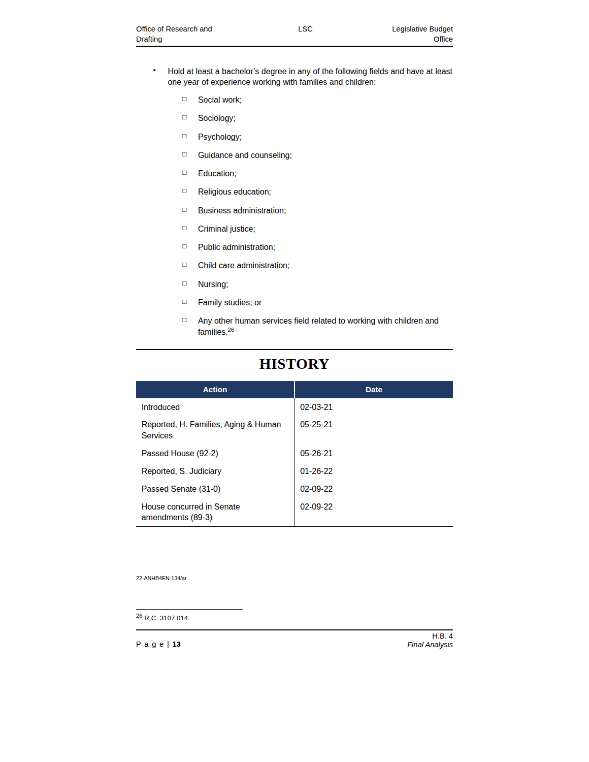Office of Research and Drafting
LSC
Legislative Budget Office
Hold at least a bachelor’s degree in any of the following fields and have at least one year of experience working with families and children:
Social work;
Sociology;
Psychology;
Guidance and counseling;
Education;
Religious education;
Business administration;
Criminal justice;
Public administration;
Child care administration;
Nursing;
Family studies; or
Any other human services field related to working with children and families.26
HISTORY
| Action | Date |
| --- | --- |
| Introduced | 02-03-21 |
| Reported, H. Families, Aging & Human Services | 05-25-21 |
| Passed House (92-2) | 05-26-21 |
| Reported, S. Judiciary | 01-26-22 |
| Passed Senate (31-0) | 02-09-22 |
| House concurred in Senate amendments (89-3) | 02-09-22 |
22-ANHB4EN-134/ar
26 R.C. 3107.014.
P a g e | 13
H.B. 4
Final Analysis